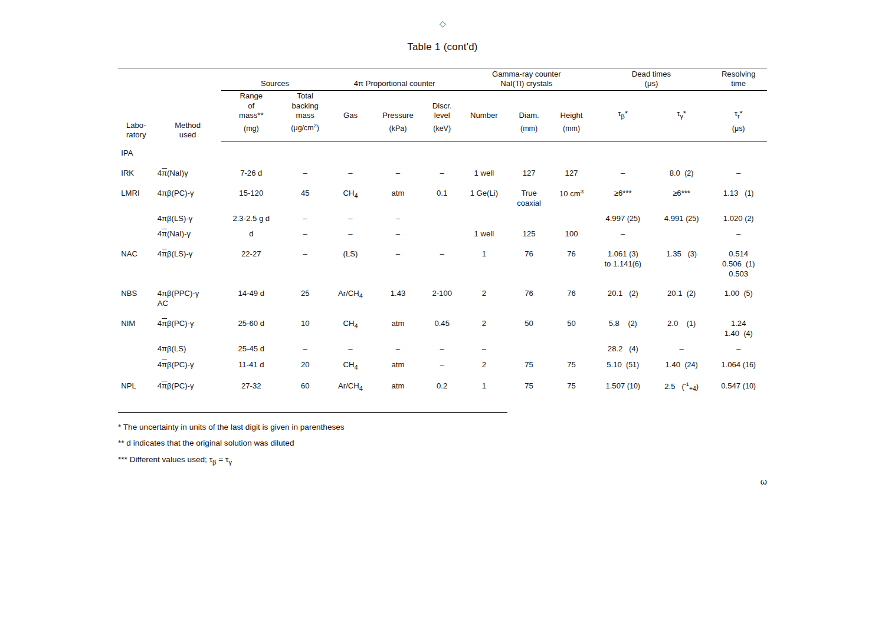◇
Table 1 (cont'd)
| Labo‑ ratory | Method used | Sources | 4π Proportional counter | Gamma‑ray counter NaI(Tl) crystals | Dead times (μs) | Resolving time |
| --- | --- | --- | --- | --- | --- | --- |
| Range of mass** | Total backing mass | Gas | Pressure | Discr. level | Number | Diam. | Height | τ β * | τ γ * | τ r * |
| (mg) | (μg/cm 2 ) | | (kPa) | (keV) | | (mm) | (mm) | | | (μs) |
| IPA | | | | | | | | | | | | |
| IRK | 4 π (NaI)γ | 7‑26 d | – | – | – | – | 1 well | 127 | 127 | – | 8.0 (2) | – |
| LMRI | 4πβ(PC)‑γ | 15‑120 | 45 | CH 4 | atm | 0.1 | 1 Ge(Li) | True coaxial | 10 cm 3 | ≥6*** | ≥6*** | 1.13 (1) |
| | 4πβ(LS)‑γ | 2.3‑2.5 g d | – | – | – | | | | | 4.997 (25) | 4.991 (25) | 1.020 (2) |
| | 4 π (NaI)‑γ | d | – | – | – | | 1 well | 125 | 100 | – | | – |
| NAC | 4 π β(LS)‑γ | 22‑27 | – | (LS) | – | – | 1 | 76 | 76 | 1.061 (3) to 1.141 (6) | 1.35 (3) | 0.514 0.506 (1) 0.503 |
| NBS | 4πβ(PPC)‑γ AC | 14‑49 d | 25 | Ar/CH 4 | 1.43 | 2‑100 | 2 | 76 | 76 | 20.1 (2) | 20.1 (2) | 1.00 (5) |
| NIM | 4 π β(PC)‑γ | 25‑60 d | 10 | CH 4 | atm | 0.45 | 2 | 50 | 50 | 5.8 (2) | 2.0 (1) | 1.24 1.40 (4) |
| | 4πβ(LS) | 25‑45 d | – | – | – | – | – | | | 28.2 (4) | – | – |
| | 4 π β(PC)‑γ | 11‑41 d | 20 | CH 4 | atm | – | 2 | 75 | 75 | 5.10 (51) | 1.40 (24) | 1.064 (16) |
| NPL | 4 π β(PC)‑γ | 27‑32 | 60 | Ar/CH 4 | atm | 0.2 | 1 | 75 | 75 | 1.507 (10) | 2.5 ( ‑1 +4 ) | 0.547 (10) |
* The uncertainty in units of the last digit is given in parentheses
** d indicates that the original solution was diluted
*** Different values used; τβ = τγ
ω